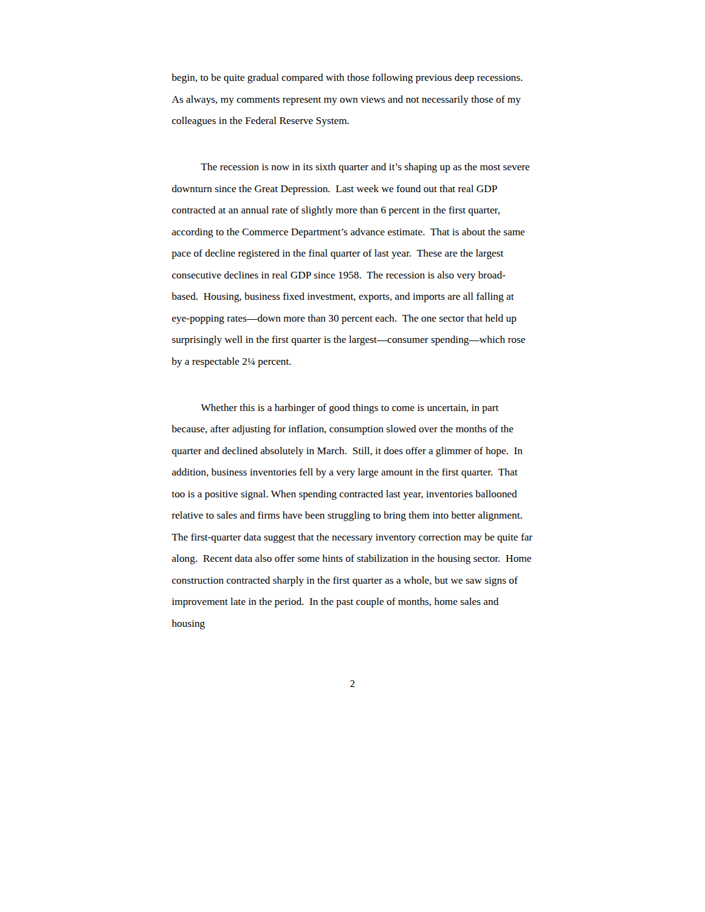begin, to be quite gradual compared with those following previous deep recessions. As always, my comments represent my own views and not necessarily those of my colleagues in the Federal Reserve System.
The recession is now in its sixth quarter and it’s shaping up as the most severe downturn since the Great Depression. Last week we found out that real GDP contracted at an annual rate of slightly more than 6 percent in the first quarter, according to the Commerce Department’s advance estimate. That is about the same pace of decline registered in the final quarter of last year. These are the largest consecutive declines in real GDP since 1958. The recession is also very broad-based. Housing, business fixed investment, exports, and imports are all falling at eye-popping rates—down more than 30 percent each. The one sector that held up surprisingly well in the first quarter is the largest—consumer spending—which rose by a respectable 2¼ percent.
Whether this is a harbinger of good things to come is uncertain, in part because, after adjusting for inflation, consumption slowed over the months of the quarter and declined absolutely in March. Still, it does offer a glimmer of hope. In addition, business inventories fell by a very large amount in the first quarter. That too is a positive signal. When spending contracted last year, inventories ballooned relative to sales and firms have been struggling to bring them into better alignment. The first-quarter data suggest that the necessary inventory correction may be quite far along. Recent data also offer some hints of stabilization in the housing sector. Home construction contracted sharply in the first quarter as a whole, but we saw signs of improvement late in the period. In the past couple of months, home sales and housing
2